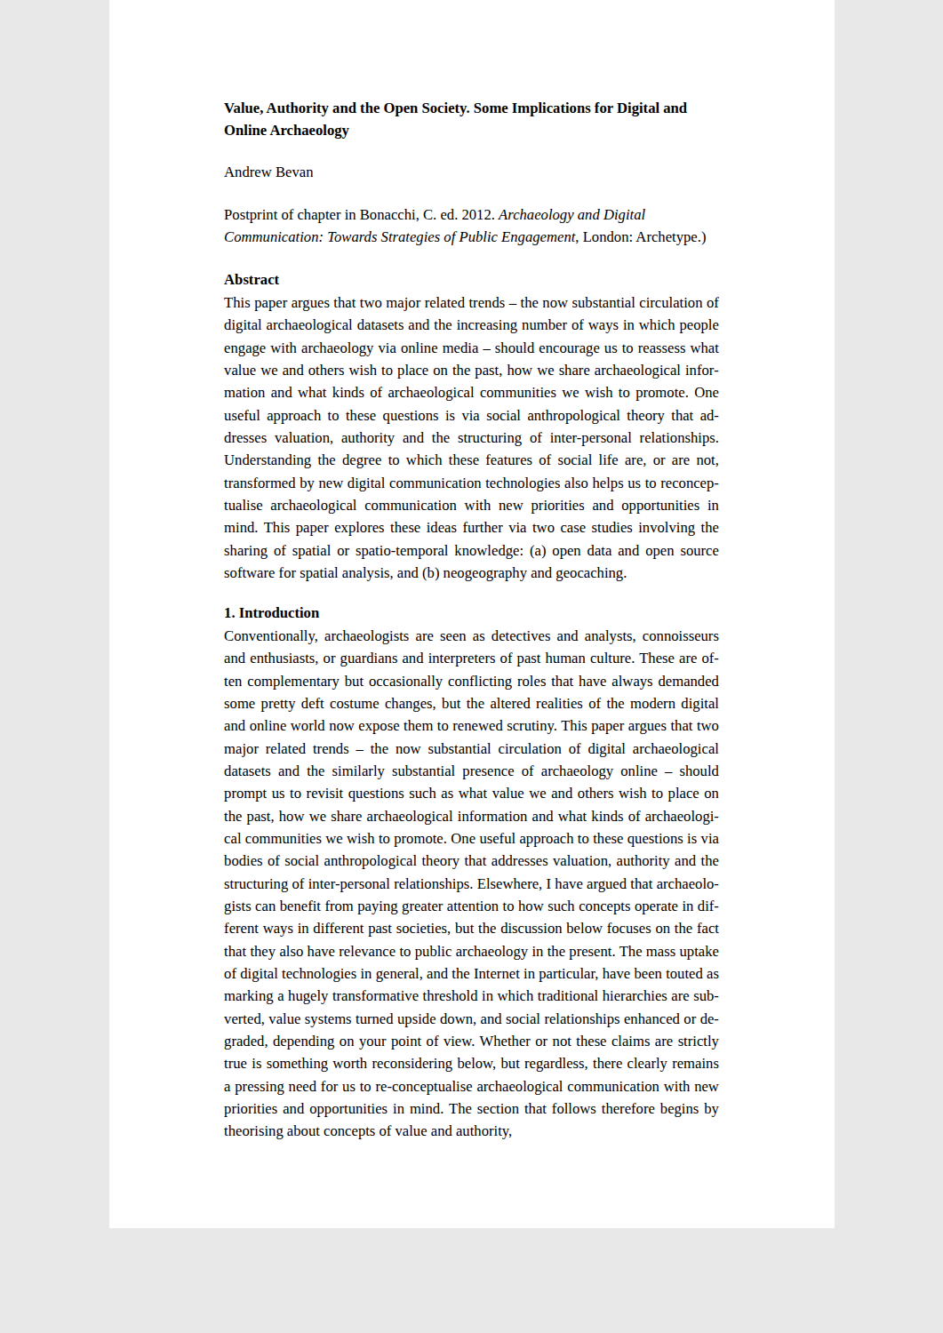Value, Authority and the Open Society. Some Implications for Digital and Online Archaeology
Andrew Bevan
Postprint of chapter in Bonacchi, C. ed. 2012. Archaeology and Digital Communication: Towards Strategies of Public Engagement, London: Archetype.)
Abstract
This paper argues that two major related trends – the now substantial circulation of digital archaeological datasets and the increasing number of ways in which people engage with archaeology via online media – should encourage us to reassess what value we and others wish to place on the past, how we share archaeological information and what kinds of archaeological communities we wish to promote. One useful approach to these questions is via social anthropological theory that addresses valuation, authority and the structuring of inter-personal relationships. Understanding the degree to which these features of social life are, or are not, transformed by new digital communication technologies also helps us to reconceptualise archaeological communication with new priorities and opportunities in mind. This paper explores these ideas further via two case studies involving the sharing of spatial or spatio-temporal knowledge: (a) open data and open source software for spatial analysis, and (b) neogeography and geocaching.
1. Introduction
Conventionally, archaeologists are seen as detectives and analysts, connoisseurs and enthusiasts, or guardians and interpreters of past human culture. These are often complementary but occasionally conflicting roles that have always demanded some pretty deft costume changes, but the altered realities of the modern digital and online world now expose them to renewed scrutiny. This paper argues that two major related trends – the now substantial circulation of digital archaeological datasets and the similarly substantial presence of archaeology online – should prompt us to revisit questions such as what value we and others wish to place on the past, how we share archaeological information and what kinds of archaeological communities we wish to promote. One useful approach to these questions is via bodies of social anthropological theory that addresses valuation, authority and the structuring of inter-personal relationships. Elsewhere, I have argued that archaeologists can benefit from paying greater attention to how such concepts operate in different ways in different past societies, but the discussion below focuses on the fact that they also have relevance to public archaeology in the present. The mass uptake of digital technologies in general, and the Internet in particular, have been touted as marking a hugely transformative threshold in which traditional hierarchies are subverted, value systems turned upside down, and social relationships enhanced or degraded, depending on your point of view. Whether or not these claims are strictly true is something worth reconsidering below, but regardless, there clearly remains a pressing need for us to re-conceptualise archaeological communication with new priorities and opportunities in mind. The section that follows therefore begins by theorising about concepts of value and authority,